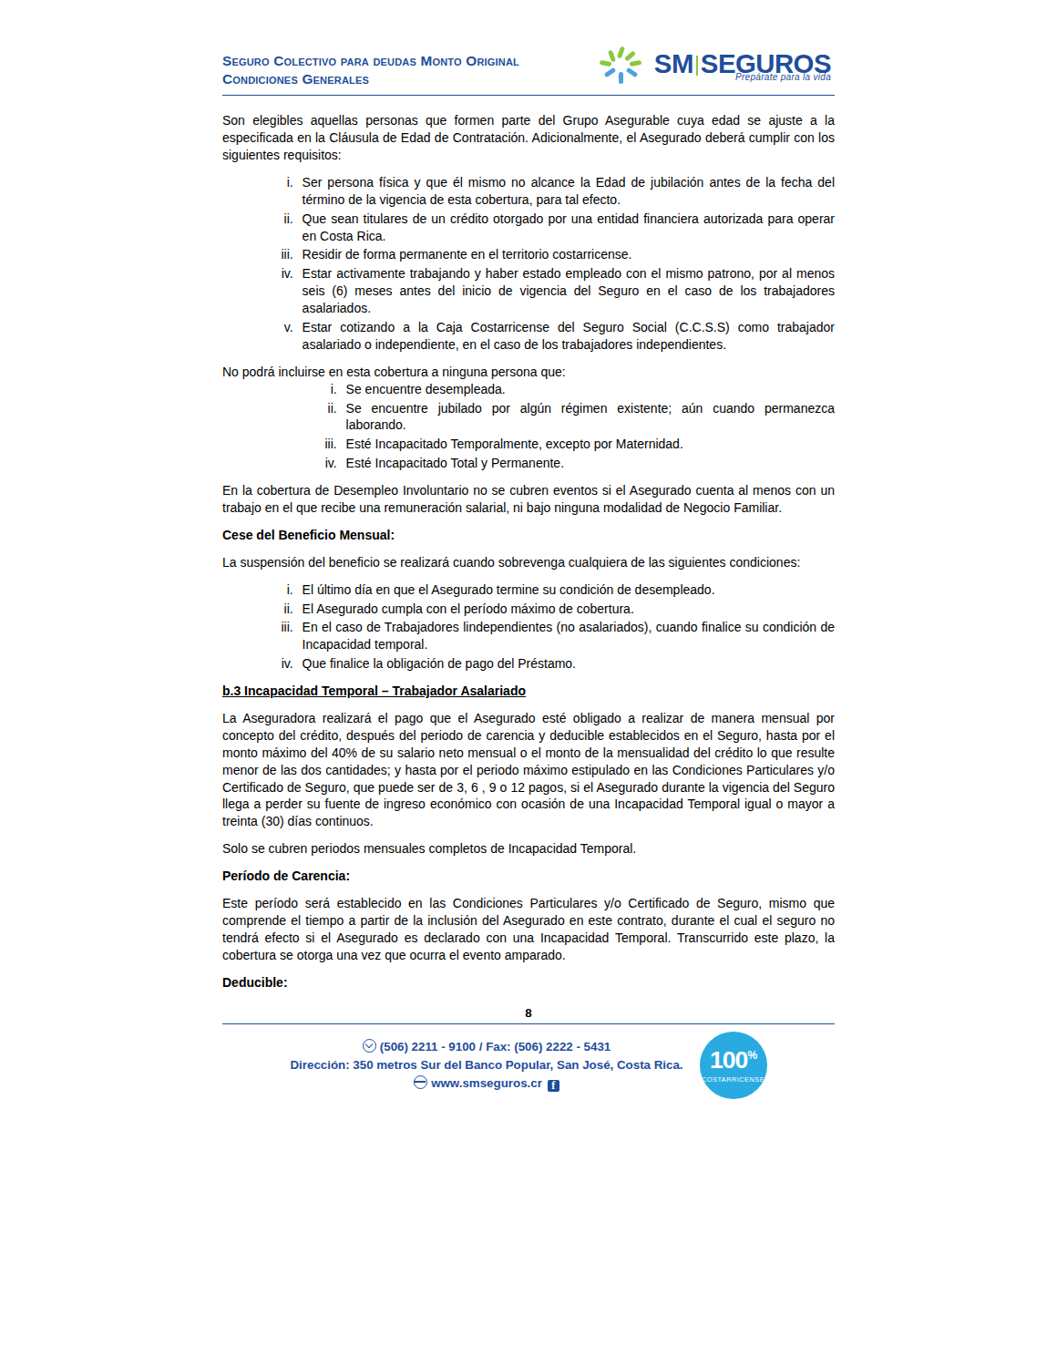Seguro Colectivo para deudas Monto Original Condiciones Generales
SM SEGUROS
Prepárate para la vida
Son elegibles aquellas personas que formen parte del Grupo Asegurable cuya edad se ajuste a la especificada en la Cláusula de Edad de Contratación. Adicionalmente, el Asegurado deberá cumplir con los siguientes requisitos:
Ser persona física y que él mismo no alcance la Edad de jubilación antes de la fecha del término de la vigencia de esta cobertura, para tal efecto.
Que sean titulares de un crédito otorgado por una entidad financiera autorizada para operar en Costa Rica.
Residir de forma permanente en el territorio costarricense.
Estar activamente trabajando y haber estado empleado con el mismo patrono, por al menos seis (6) meses antes del inicio de vigencia del Seguro en el caso de los trabajadores asalariados.
Estar cotizando a la Caja Costarricense del Seguro Social (C.C.S.S) como trabajador asalariado o independiente, en el caso de los trabajadores independientes.
No podrá incluirse en esta cobertura a ninguna persona que:
Se encuentre desempleada.
Se encuentre jubilado por algún régimen existente; aún cuando permanezca laborando.
Esté Incapacitado Temporalmente, excepto por Maternidad.
Esté Incapacitado Total y Permanente.
En la cobertura de Desempleo Involuntario no se cubren eventos si el Asegurado cuenta al menos con un trabajo en el que recibe una remuneración salarial, ni bajo ninguna modalidad de Negocio Familiar.
Cese del Beneficio Mensual:
La suspensión del beneficio se realizará cuando sobrevenga cualquiera de las siguientes condiciones:
El último día en que el Asegurado termine su condición de desempleado.
El Asegurado cumpla con el período máximo de cobertura.
En el caso de Trabajadores lindependientes (no asalariados), cuando finalice su condición de Incapacidad temporal.
Que finalice la obligación de pago del Préstamo.
b.3 Incapacidad Temporal – Trabajador Asalariado
La Aseguradora realizará el pago que el Asegurado esté obligado a realizar de manera mensual por concepto del crédito, después del periodo de carencia y deducible establecidos en el Seguro, hasta por el monto máximo del 40% de su salario neto mensual o el monto de la mensualidad del crédito lo que resulte menor de las dos cantidades; y hasta por el periodo máximo estipulado en las Condiciones Particulares y/o Certificado de Seguro, que puede ser de 3, 6 , 9 o 12 pagos, si el Asegurado durante la vigencia del Seguro llega a perder su fuente de ingreso económico con ocasión de una Incapacidad Temporal igual o mayor a treinta (30) días continuos.
Solo se cubren periodos mensuales completos de Incapacidad Temporal.
Período de Carencia:
Este período será establecido en las Condiciones Particulares y/o Certificado de Seguro, mismo que comprende el tiempo a partir de la inclusión del Asegurado en este contrato, durante el cual el seguro no tendrá efecto si el Asegurado es declarado con una Incapacidad Temporal. Transcurrido este plazo, la cobertura se otorga una vez que ocurra el evento amparado.
Deducible:
8
(506) 2211 - 9100 / Fax: (506) 2222 - 5431 Dirección: 350 metros Sur del Banco Popular, San José, Costa Rica. www.smseguros.crf
100%
Costarricense